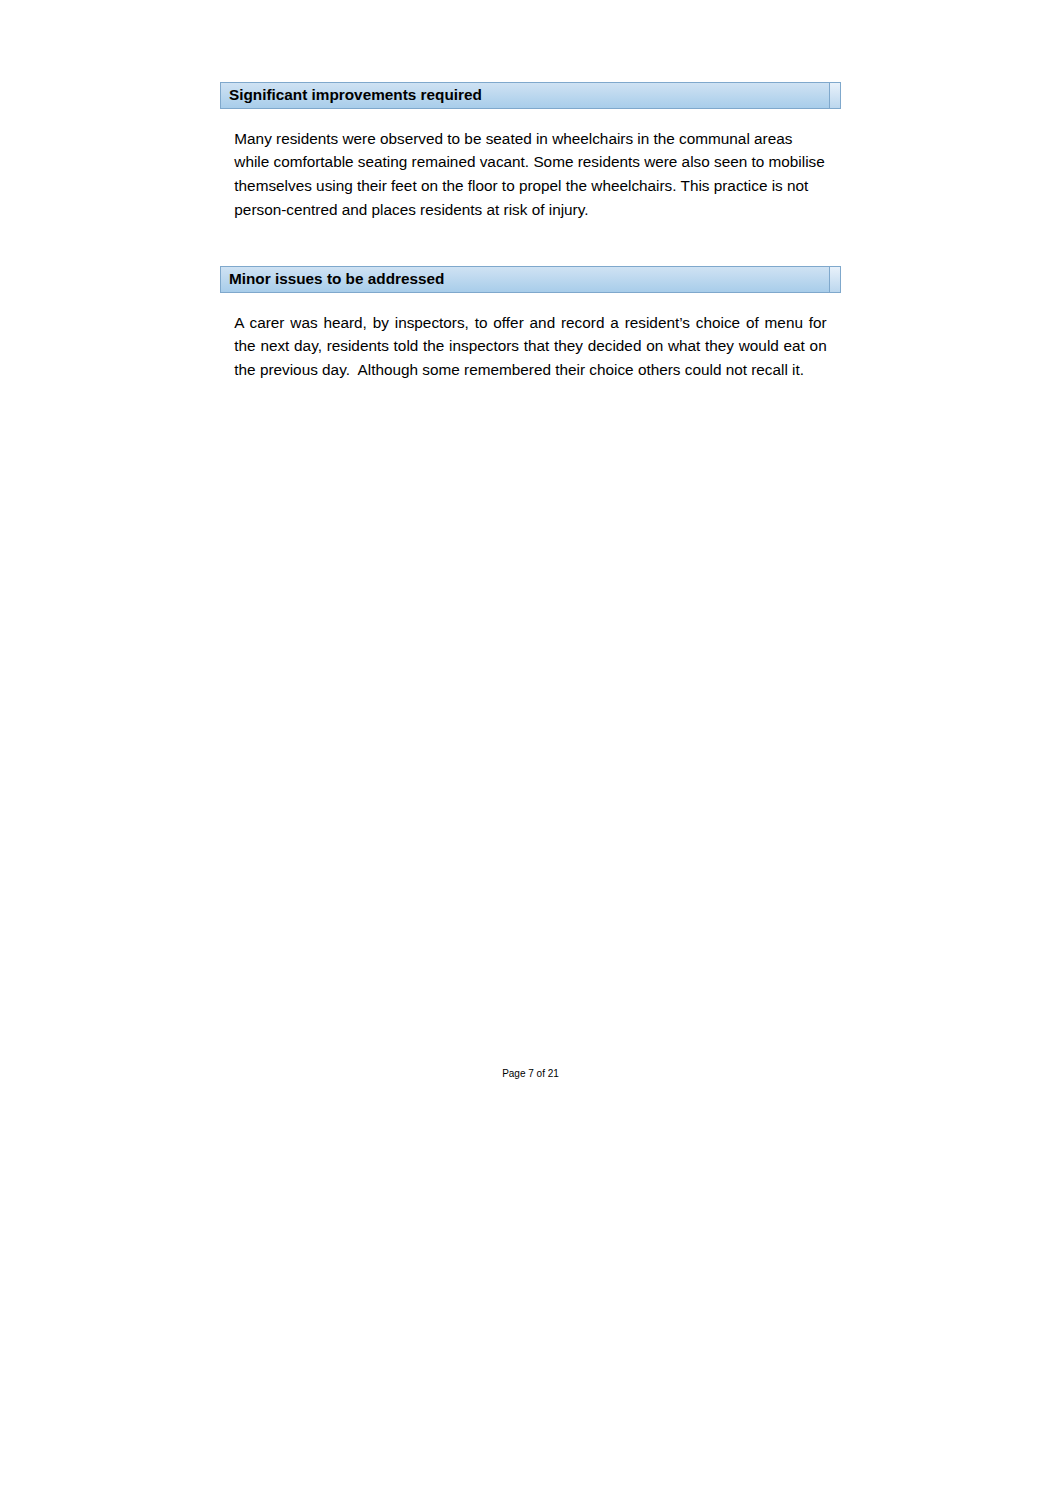Significant improvements required
Many residents were observed to be seated in wheelchairs in the communal areas while comfortable seating remained vacant. Some residents were also seen to mobilise themselves using their feet on the floor to propel the wheelchairs. This practice is not person-centred and places residents at risk of injury.
Minor issues to be addressed
A carer was heard, by inspectors, to offer and record a resident’s choice of menu for the next day, residents told the inspectors that they decided on what they would eat on the previous day. Although some remembered their choice others could not recall it.
Page 7 of 21